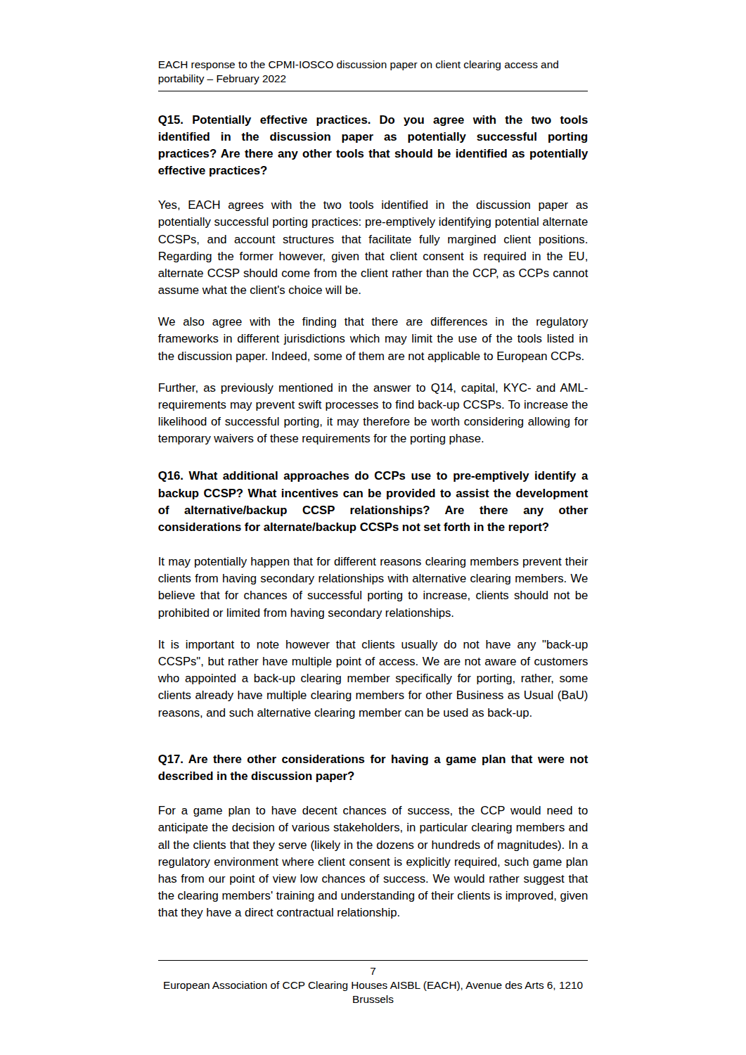EACH response to the CPMI-IOSCO discussion paper on client clearing access and portability – February 2022
Q15. Potentially effective practices. Do you agree with the two tools identified in the discussion paper as potentially successful porting practices? Are there any other tools that should be identified as potentially effective practices?
Yes, EACH agrees with the two tools identified in the discussion paper as potentially successful porting practices: pre-emptively identifying potential alternate CCSPs, and account structures that facilitate fully margined client positions. Regarding the former however, given that client consent is required in the EU, alternate CCSP should come from the client rather than the CCP, as CCPs cannot assume what the client's choice will be.
We also agree with the finding that there are differences in the regulatory frameworks in different jurisdictions which may limit the use of the tools listed in the discussion paper. Indeed, some of them are not applicable to European CCPs.
Further, as previously mentioned in the answer to Q14, capital, KYC- and AML-requirements may prevent swift processes to find back-up CCSPs. To increase the likelihood of successful porting, it may therefore be worth considering allowing for temporary waivers of these requirements for the porting phase.
Q16. What additional approaches do CCPs use to pre-emptively identify a backup CCSP? What incentives can be provided to assist the development of alternative/backup CCSP relationships? Are there any other considerations for alternate/backup CCSPs not set forth in the report?
It may potentially happen that for different reasons clearing members prevent their clients from having secondary relationships with alternative clearing members. We believe that for chances of successful porting to increase, clients should not be prohibited or limited from having secondary relationships.
It is important to note however that clients usually do not have any "back-up CCSPs", but rather have multiple point of access. We are not aware of customers who appointed a back-up clearing member specifically for porting, rather, some clients already have multiple clearing members for other Business as Usual (BaU) reasons, and such alternative clearing member can be used as back-up.
Q17. Are there other considerations for having a game plan that were not described in the discussion paper?
For a game plan to have decent chances of success, the CCP would need to anticipate the decision of various stakeholders, in particular clearing members and all the clients that they serve (likely in the dozens or hundreds of magnitudes). In a regulatory environment where client consent is explicitly required, such game plan has from our point of view low chances of success. We would rather suggest that the clearing members' training and understanding of their clients is improved, given that they have a direct contractual relationship.
7 European Association of CCP Clearing Houses AISBL (EACH), Avenue des Arts 6, 1210 Brussels